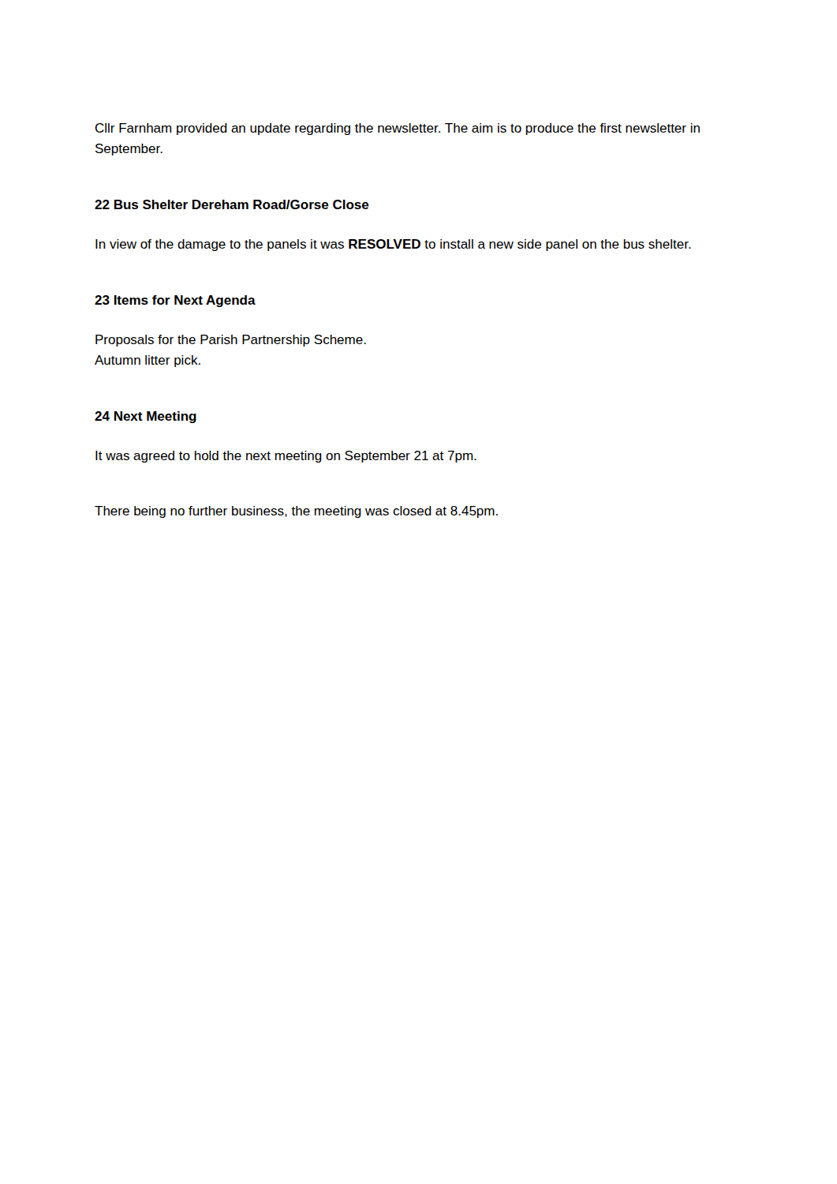Cllr Farnham provided an update regarding the newsletter. The aim is to produce the first newsletter in September.
22 Bus Shelter Dereham Road/Gorse Close
In view of the damage to the panels it was RESOLVED to install a new side panel on the bus shelter.
23 Items for Next Agenda
Proposals for the Parish Partnership Scheme.
Autumn litter pick.
24 Next Meeting
It was agreed to hold the next meeting on September 21 at 7pm.
There being no further business, the meeting was closed at 8.45pm.